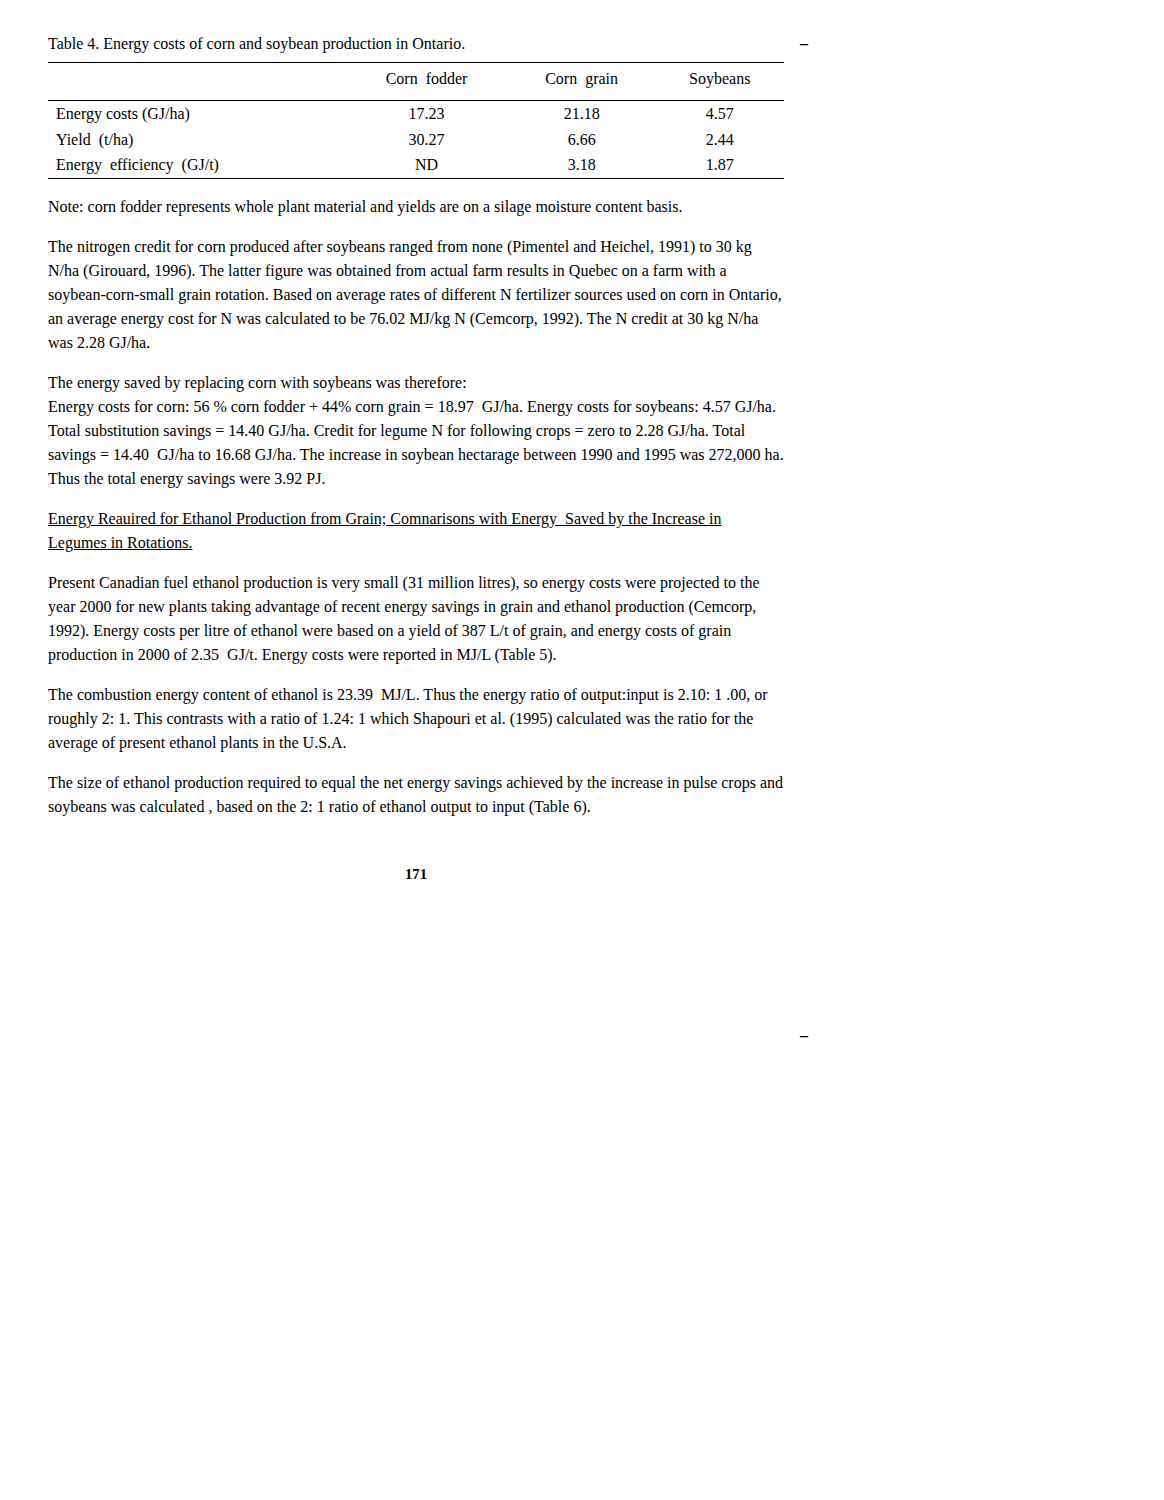–
Table 4. Energy costs of corn and soybean production in Ontario.
| | Corn fodder | Corn grain | Soybeans |
| --- | --- | --- | --- |
| Energy costs (GJ/ha) | 17.23 | 21.18 | 4.57 |
| Yield (t/ha) | 30.27 | 6.66 | 2.44 |
| Energy efficiency (GJ/t) | ND | 3.18 | 1.87 |
Note: corn fodder represents whole plant material and yields are on a silage moisture content basis.
The nitrogen credit for corn produced after soybeans ranged from none (Pimentel and Heichel, 1991) to 30 kg N/ha (Girouard, 1996). The latter figure was obtained from actual farm results in Quebec on a farm with a soybean-corn-small grain rotation. Based on average rates of different N fertilizer sources used on corn in Ontario, an average energy cost for N was calculated to be 76.02 MJ/kg N (Cemcorp, 1992). The N credit at 30 kg N/ha was 2.28 GJ/ha.
The energy saved by replacing corn with soybeans was therefore:
Energy costs for corn: 56 % corn fodder + 44% corn grain = 18.97 GJ/ha. Energy costs for soybeans: 4.57 GJ/ha. Total substitution savings = 14.40 GJ/ha. Credit for legume N for following crops = zero to 2.28 GJ/ha. Total savings = 14.40 GJ/ha to 16.68 GJ/ha. The increase in soybean hectarage between 1990 and 1995 was 272,000 ha. Thus the total energy savings were 3.92 PJ.
Energy Reauired for Ethanol Production from Grain; Comnarisons with Energy Saved by the Increase in Legumes in Rotations.
Present Canadian fuel ethanol production is very small (31 million litres), so energy costs were projected to the year 2000 for new plants taking advantage of recent energy savings in grain and ethanol production (Cemcorp, 1992). Energy costs per litre of ethanol were based on a yield of 387 L/t of grain, and energy costs of grain production in 2000 of 2.35 GJ/t. Energy costs were reported in MJ/L (Table 5).
The combustion energy content of ethanol is 23.39 MJ/L. Thus the energy ratio of output:input is 2.10: 1 .00, or roughly 2: 1. This contrasts with a ratio of 1.24: 1 which Shapouri et al. (1995) calculated was the ratio for the average of present ethanol plants in the U.S.A.
–
The size of ethanol production required to equal the net energy savings achieved by the increase in pulse crops and soybeans was calculated , based on the 2: 1 ratio of ethanol output to input (Table 6).
171